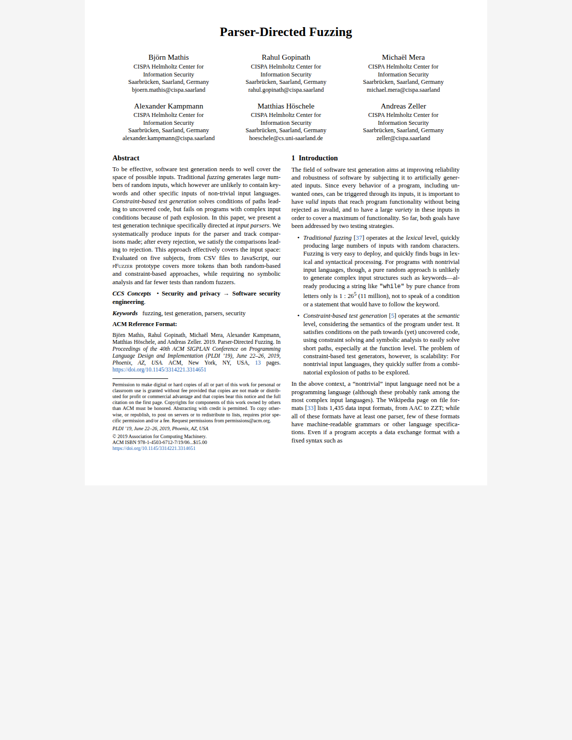Parser-Directed Fuzzing
Björn Mathis
CISPA Helmholtz Center for
Information Security
Saarbrücken, Saarland, Germany
bjoern.mathis@cispa.saarland
Rahul Gopinath
CISPA Helmholtz Center for
Information Security
Saarbrücken, Saarland, Germany
rahul.gopinath@cispa.saarland
Michaël Mera
CISPA Helmholtz Center for
Information Security
Saarbrücken, Saarland, Germany
michael.mera@cispa.saarland
Alexander Kampmann
CISPA Helmholtz Center for
Information Security
Saarbrücken, Saarland, Germany
alexander.kampmann@cispa.saarland
Matthias Höschele
CISPA Helmholtz Center for
Information Security
Saarbrücken, Saarland, Germany
hoeschele@cs.uni-saarland.de
Andreas Zeller
CISPA Helmholtz Center for
Information Security
Saarbrücken, Saarland, Germany
zeller@cispa.saarland
Abstract
To be effective, software test generation needs to well cover the space of possible inputs. Traditional fuzzing generates large numbers of random inputs, which however are unlikely to contain keywords and other specific inputs of non-trivial input languages. Constraint-based test generation solves conditions of paths leading to uncovered code, but fails on programs with complex input conditions because of path explosion. In this paper, we present a test generation technique specifically directed at input parsers. We systematically produce inputs for the parser and track comparisons made; after every rejection, we satisfy the comparisons leading to rejection. This approach effectively covers the input space: Evaluated on five subjects, from CSV files to JavaScript, our pFuzzer prototype covers more tokens than both random-based and constraint-based approaches, while requiring no symbolic analysis and far fewer tests than random fuzzers.
CCS Concepts • Security and privacy → Software security engineering.
Keywords fuzzing, test generation, parsers, security
ACM Reference Format:
Björn Mathis, Rahul Gopinath, Michaël Mera, Alexander Kampmann, Matthias Höschele, and Andreas Zeller. 2019. Parser-Directed Fuzzing. In Proceedings of the 40th ACM SIGPLAN Conference on Programming Language Design and Implementation (PLDI ’19), June 22–26, 2019, Phoenix, AZ, USA. ACM, New York, NY, USA, 13 pages. https://doi.org/10.1145/3314221.3314651
Permission to make digital or hard copies of all or part of this work for personal or classroom use is granted without fee provided that copies are not made or distributed for profit or commercial advantage and that copies bear this notice and the full citation on the first page. Copyrights for components of this work owned by others than ACM must be honored. Abstracting with credit is permitted. To copy otherwise, or republish, to post on servers or to redistribute to lists, requires prior specific permission and/or a fee. Request permissions from permissions@acm.org.
PLDI ’19, June 22–26, 2019, Phoenix, AZ, USA
© 2019 Association for Computing Machinery.
ACM ISBN 978-1-4503-6712-7/19/06...$15.00
https://doi.org/10.1145/3314221.3314651
1 Introduction
The field of software test generation aims at improving reliability and robustness of software by subjecting it to artificially generated inputs. Since every behavior of a program, including unwanted ones, can be triggered through its inputs, it is important to have valid inputs that reach program functionality without being rejected as invalid, and to have a large variety in these inputs in order to cover a maximum of functionality. So far, both goals have been addressed by two testing strategies.
Traditional fuzzing [37] operates at the lexical level, quickly producing large numbers of inputs with random characters. Fuzzing is very easy to deploy, and quickly finds bugs in lexical and syntactical processing. For programs with nontrivial input languages, though, a pure random approach is unlikely to generate complex input structures such as keywords—already producing a string like "while" by pure chance from letters only is 1 : 265 (11 million), not to speak of a condition or a statement that would have to follow the keyword.
Constraint-based test generation [5] operates at the semantic level, considering the semantics of the program under test. It satisfies conditions on the path towards (yet) uncovered code, using constraint solving and symbolic analysis to easily solve short paths, especially at the function level. The problem of constraint-based test generators, however, is scalability: For nontrivial input languages, they quickly suffer from a combinatorial explosion of paths to be explored.
In the above context, a “nontrivial” input language need not be a programming language (although these probably rank among the most complex input languages). The Wikipedia page on file formats [33] lists 1,435 data input formats, from AAC to ZZT; while all of these formats have at least one parser, few of these formats have machine-readable grammars or other language specifications. Even if a program accepts a data exchange format with a fixed syntax such as